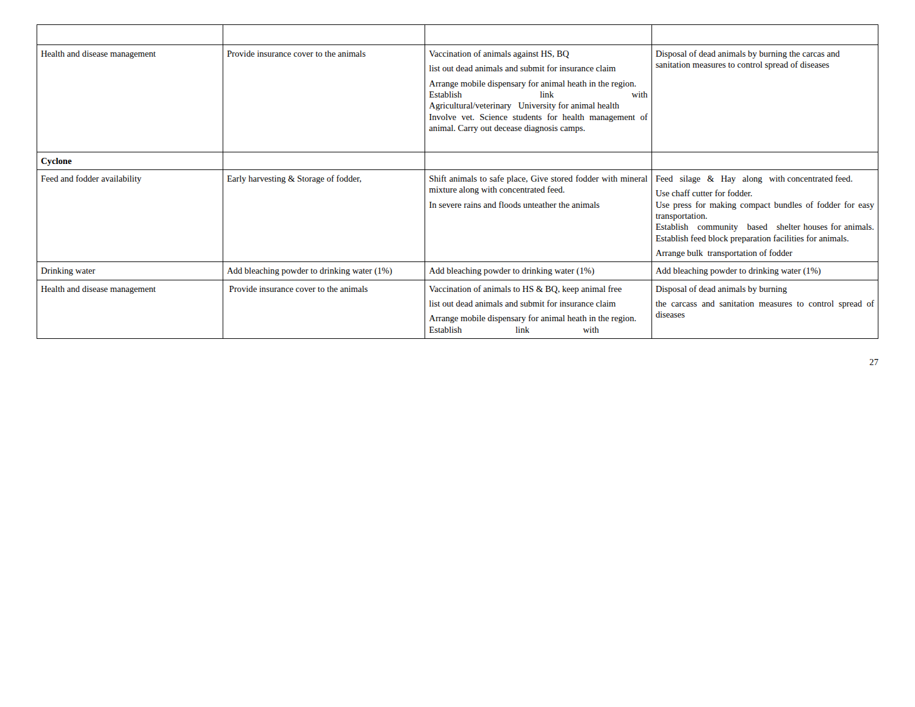| Health and disease management | Provide insurance cover to the animals | Vaccination of animals against HS, BQ list out dead animals and submit for insurance claim Arrange mobile dispensary for animal heath in the region. Establish link with Agricultural/veterinary University for animal health Involve vet. Science students for health management of animal. Carry out decease diagnosis camps. | Disposal of dead animals by burning the carcas and sanitation measures to control spread of diseases |
| Cyclone | | | |
| Feed and fodder availability | Early harvesting & Storage of fodder, | Shift animals to safe place, Give stored fodder with mineral mixture along with concentrated feed. In severe rains and floods unteather the animals | Feed silage & Hay along with concentrated feed. Use chaff cutter for fodder. Use press for making compact bundles of fodder for easy transportation. Establish community based shelter houses for animals. Establish feed block preparation facilities for animals. Arrange bulk transportation of fodder |
| Drinking water | Add bleaching powder to drinking water (1%) | Add bleaching powder to drinking water (1%) | Add bleaching powder to drinking water (1%) |
| Health and disease management | Provide insurance cover to the animals | Vaccination of animals to HS & BQ, keep animal free list out dead animals and submit for insurance claim Arrange mobile dispensary for animal heath in the region. Establish link with | Disposal of dead animals by burning the carcass and sanitation measures to control spread of diseases |
27